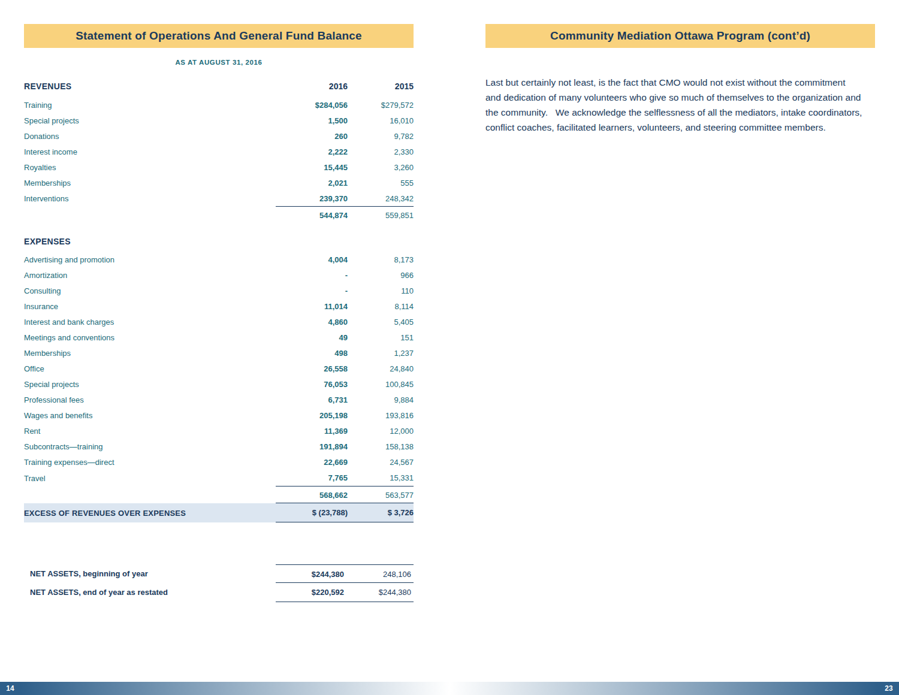Statement of Operations And General Fund Balance
AS AT AUGUST 31, 2016
| REVENUES | 2016 | 2015 |
| Training | $284,056 | $279,572 |
| Special projects | 1,500 | 16,010 |
| Donations | 260 | 9,782 |
| Interest income | 2,222 | 2,330 |
| Royalties | 15,445 | 3,260 |
| Memberships | 2,021 | 555 |
| Interventions | 239,370 | 248,342 |
| | 544,874 | 559,851 |
| EXPENSES | | |
| Advertising and promotion | 4,004 | 8,173 |
| Amortization | - | 966 |
| Consulting | - | 110 |
| Insurance | 11,014 | 8,114 |
| Interest and bank charges | 4,860 | 5,405 |
| Meetings and conventions | 49 | 151 |
| Memberships | 498 | 1,237 |
| Office | 26,558 | 24,840 |
| Special projects | 76,053 | 100,845 |
| Professional fees | 6,731 | 9,884 |
| Wages and benefits | 205,198 | 193,816 |
| Rent | 11,369 | 12,000 |
| Subcontracts—training | 191,894 | 158,138 |
| Training expenses—direct | 22,669 | 24,567 |
| Travel | 7,765 | 15,331 |
| | 568,662 | 563,577 |
| EXCESS OF REVENUES OVER EXPENSES | $ (23,788) | $ 3,726 |
| NET ASSETS, beginning of year | $244,380 | 248,106 |
| NET ASSETS, end of year as restated | $220,592 | $244,380 |
14
Community Mediation Ottawa Program (cont’d)
Last but certainly not least, is the fact that CMO would not exist without the commitment and dedication of many volunteers who give so much of themselves to the organization and the community. We acknowledge the selflessness of all the mediators, intake coordinators, conflict coaches, facilitated learners, volunteers, and steering committee members.
23